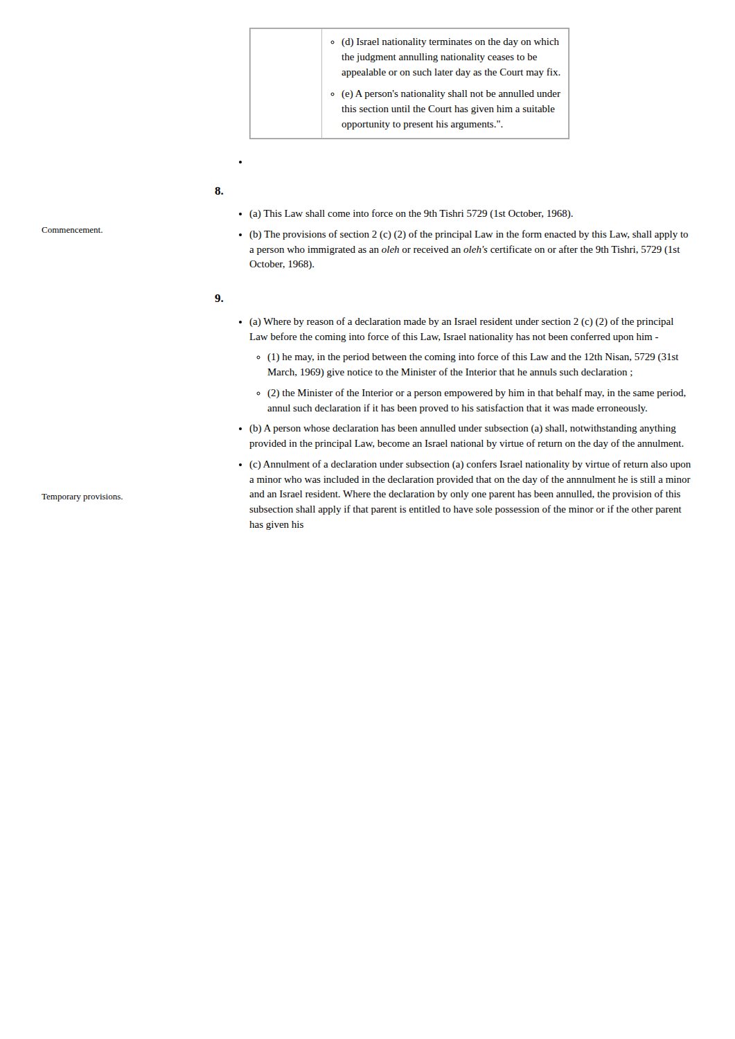| | (d) Israel nationality terminates on the day on which the judgment annulling nationality ceases to be appealable or on such later day as the Court may fix. (e) A person's nationality shall not be annulled under this section until the Court has given him a suitable opportunity to present his arguments.". |
8.
Commencement.
(a) This Law shall come into force on the 9th Tishri 5729 (1st October, 1968).
(b) The provisions of section 2 (c) (2) of the principal Law in the form enacted by this Law, shall apply to a person who immigrated as an oleh or received an oleh's certificate on or after the 9th Tishri, 5729 (1st October, 1968).
9.
Temporary provisions.
(a) Where by reason of a declaration made by an Israel resident under section 2 (c) (2) of the principal Law before the coming into force of this Law, Israel nationality has not been conferred upon him -
(1) he may, in the period between the coming into force of this Law and the 12th Nisan, 5729 (31st March, 1969) give notice to the Minister of the Interior that he annuls such declaration ;
(2) the Minister of the Interior or a person empowered by him in that behalf may, in the same period, annul such declaration if it has been proved to his satisfaction that it was made erroneously.
(b) A person whose declaration has been annulled under subsection (a) shall, notwithstanding anything provided in the principal Law, become an Israel national by virtue of return on the day of the annulment.
(c) Annulment of a declaration under subsection (a) confers Israel nationality by virtue of return also upon a minor who was included in the declaration provided that on the day of the annnulment he is still a minor and an Israel resident. Where the declaration by only one parent has been annulled, the provision of this subsection shall apply if that parent is entitled to have sole possession of the minor or if the other parent has given his